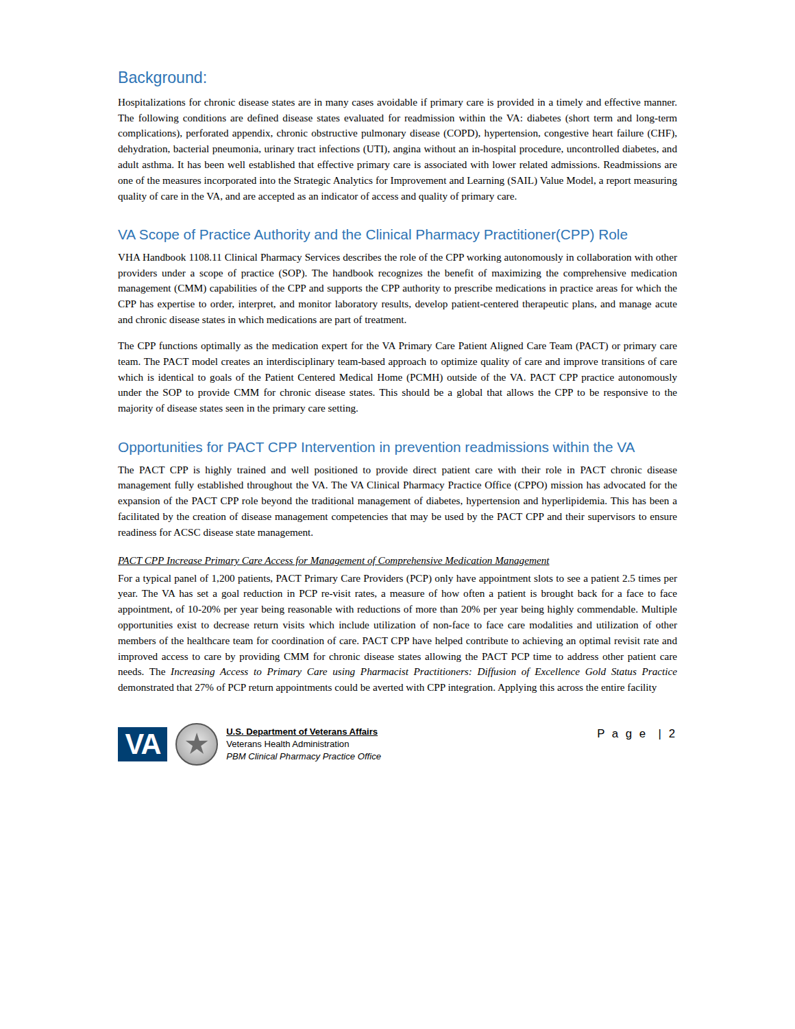Background:
Hospitalizations for chronic disease states are in many cases avoidable if primary care is provided in a timely and effective manner. The following conditions are defined disease states evaluated for readmission within the VA: diabetes (short term and long-term complications), perforated appendix, chronic obstructive pulmonary disease (COPD), hypertension, congestive heart failure (CHF), dehydration, bacterial pneumonia, urinary tract infections (UTI), angina without an in-hospital procedure, uncontrolled diabetes, and adult asthma. It has been well established that effective primary care is associated with lower related admissions. Readmissions are one of the measures incorporated into the Strategic Analytics for Improvement and Learning (SAIL) Value Model, a report measuring quality of care in the VA, and are accepted as an indicator of access and quality of primary care.
VA Scope of Practice Authority and the Clinical Pharmacy Practitioner(CPP) Role
VHA Handbook 1108.11 Clinical Pharmacy Services describes the role of the CPP working autonomously in collaboration with other providers under a scope of practice (SOP). The handbook recognizes the benefit of maximizing the comprehensive medication management (CMM) capabilities of the CPP and supports the CPP authority to prescribe medications in practice areas for which the CPP has expertise to order, interpret, and monitor laboratory results, develop patient-centered therapeutic plans, and manage acute and chronic disease states in which medications are part of treatment.
The CPP functions optimally as the medication expert for the VA Primary Care Patient Aligned Care Team (PACT) or primary care team. The PACT model creates an interdisciplinary team-based approach to optimize quality of care and improve transitions of care which is identical to goals of the Patient Centered Medical Home (PCMH) outside of the VA. PACT CPP practice autonomously under the SOP to provide CMM for chronic disease states. This should be a global that allows the CPP to be responsive to the majority of disease states seen in the primary care setting.
Opportunities for PACT CPP Intervention in prevention readmissions within the VA
The PACT CPP is highly trained and well positioned to provide direct patient care with their role in PACT chronic disease management fully established throughout the VA. The VA Clinical Pharmacy Practice Office (CPPO) mission has advocated for the expansion of the PACT CPP role beyond the traditional management of diabetes, hypertension and hyperlipidemia. This has been a facilitated by the creation of disease management competencies that may be used by the PACT CPP and their supervisors to ensure readiness for ACSC disease state management.
PACT CPP Increase Primary Care Access for Management of Comprehensive Medication Management
For a typical panel of 1,200 patients, PACT Primary Care Providers (PCP) only have appointment slots to see a patient 2.5 times per year. The VA has set a goal reduction in PCP re-visit rates, a measure of how often a patient is brought back for a face to face appointment, of 10-20% per year being reasonable with reductions of more than 20% per year being highly commendable. Multiple opportunities exist to decrease return visits which include utilization of non-face to face care modalities and utilization of other members of the healthcare team for coordination of care. PACT CPP have helped contribute to achieving an optimal revisit rate and improved access to care by providing CMM for chronic disease states allowing the PACT PCP time to address other patient care needs. The Increasing Access to Primary Care using Pharmacist Practitioners: Diffusion of Excellence Gold Status Practice demonstrated that 27% of PCP return appointments could be averted with CPP integration. Applying this across the entire facility
VA
U.S. Department of Veterans Affairs
Veterans Health Administration
PBM Clinical Pharmacy Practice Office
P a g e | 2